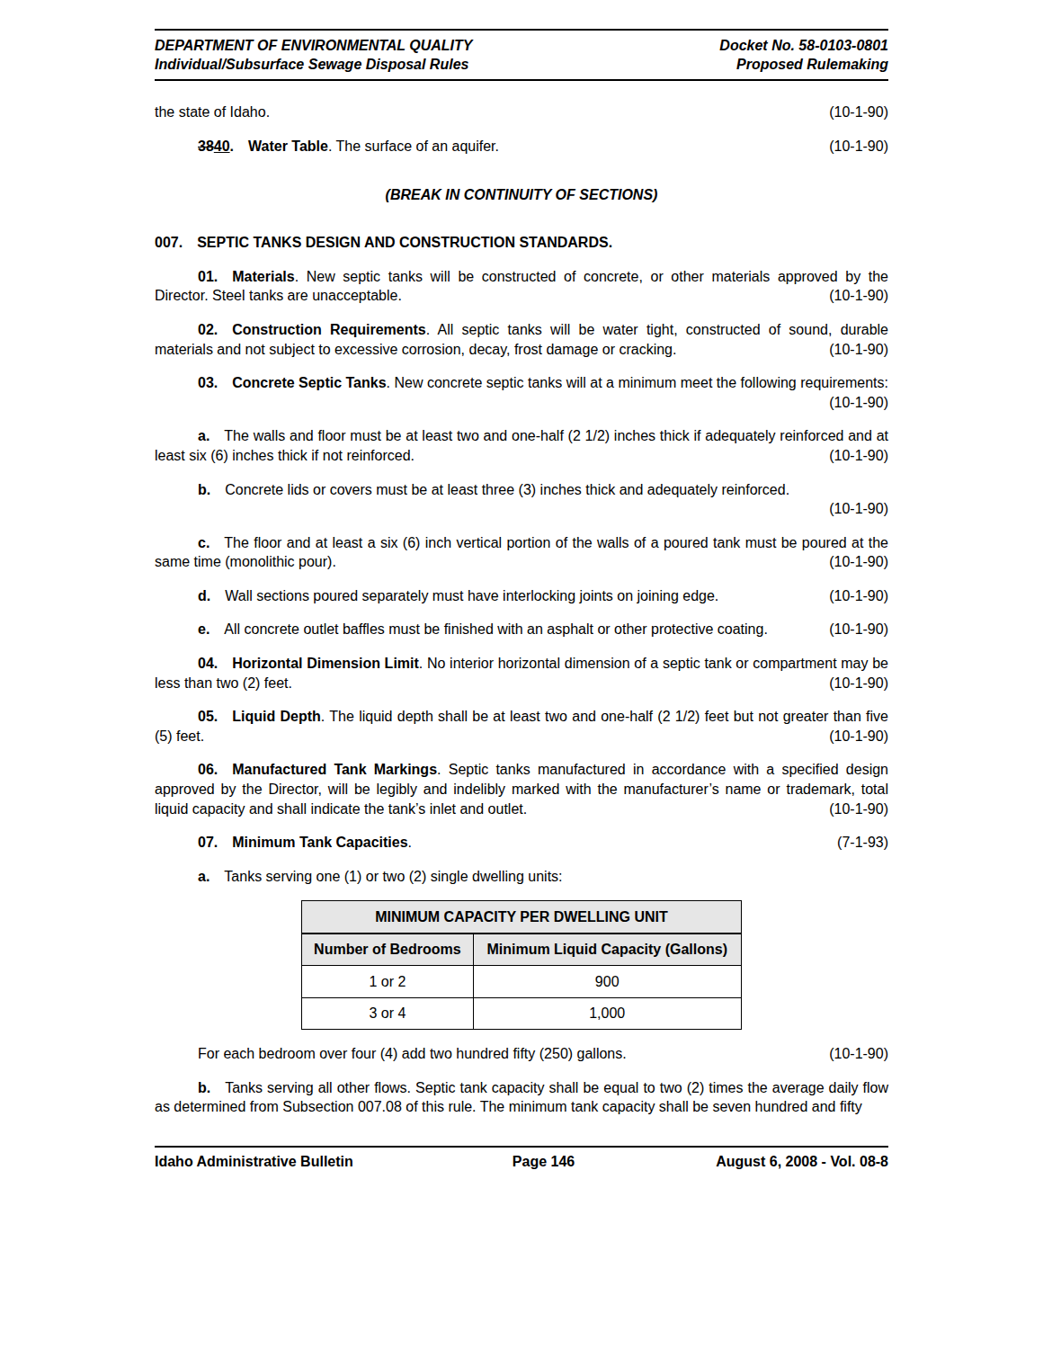| DEPARTMENT OF ENVIRONMENTAL QUALITY | Docket No. 58-0103-0801 |
| Individual/Subsurface Sewage Disposal Rules | Proposed Rulemaking |
the state of Idaho.(10-1-90)
3840. Water Table. The surface of an aquifer.(10-1-90)
(BREAK IN CONTINUITY OF SECTIONS)
007. SEPTIC TANKS DESIGN AND CONSTRUCTION STANDARDS.
01. Materials. New septic tanks will be constructed of concrete, or other materials approved by the Director. Steel tanks are unacceptable.(10-1-90)
02. Construction Requirements. All septic tanks will be water tight, constructed of sound, durable materials and not subject to excessive corrosion, decay, frost damage or cracking.(10-1-90)
03. Concrete Septic Tanks. New concrete septic tanks will at a minimum meet the following requirements:(10-1-90)
a. The walls and floor must be at least two and one-half (2 1/2) inches thick if adequately reinforced and at least six (6) inches thick if not reinforced.(10-1-90)
b. Concrete lids or covers must be at least three (3) inches thick and adequately reinforced.(10-1-90)
c. The floor and at least a six (6) inch vertical portion of the walls of a poured tank must be poured at the same time (monolithic pour).(10-1-90)
d. Wall sections poured separately must have interlocking joints on joining edge.(10-1-90)
e. All concrete outlet baffles must be finished with an asphalt or other protective coating.(10-1-90)
04. Horizontal Dimension Limit. No interior horizontal dimension of a septic tank or compartment may be less than two (2) feet.(10-1-90)
05. Liquid Depth. The liquid depth shall be at least two and one-half (2 1/2) feet but not greater than five (5) feet.(10-1-90)
06. Manufactured Tank Markings. Septic tanks manufactured in accordance with a specified design approved by the Director, will be legibly and indelibly marked with the manufacturer’s name or trademark, total liquid capacity and shall indicate the tank’s inlet and outlet.(10-1-90)
07. Minimum Tank Capacities.(7-1-93)
a. Tanks serving one (1) or two (2) single dwelling units:
MINIMUM CAPACITY PER DWELLING UNIT
| Number of Bedrooms | Minimum Liquid Capacity (Gallons) |
| --- | --- |
| 1 or 2 | 900 |
| 3 or 4 | 1,000 |
For each bedroom over four (4) add two hundred fifty (250) gallons.(10-1-90)
b. Tanks serving all other flows. Septic tank capacity shall be equal to two (2) times the average daily flow as determined from Subsection 007.08 of this rule. The minimum tank capacity shall be seven hundred and fifty
| Idaho Administrative Bulletin | Page 146 | August 6, 2008 - Vol. 08-8 |